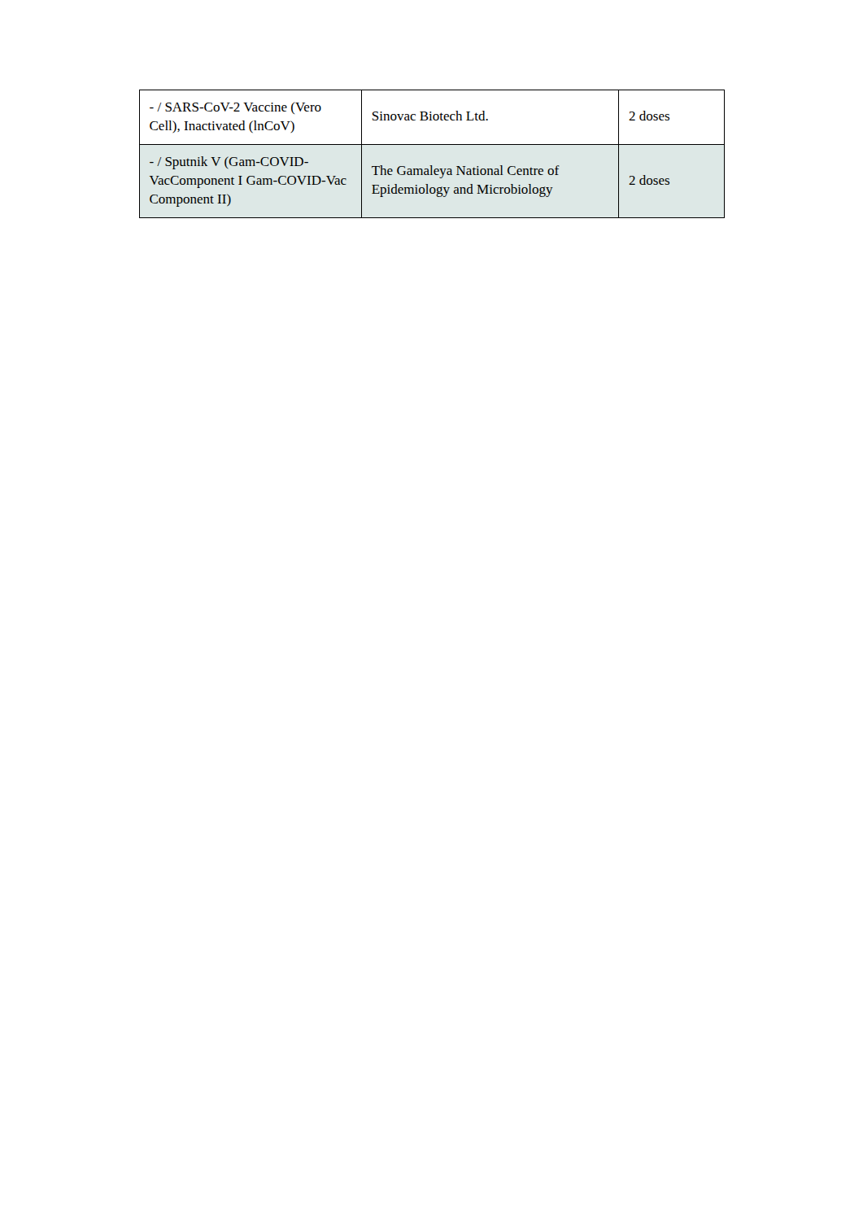| - / SARS-CoV-2 Vaccine (Vero Cell), Inactivated (lnCoV) | Sinovac Biotech Ltd. | 2 doses |
| - / Sputnik V (Gam-COVID-VacComponent I Gam-COVID-Vac Component II) | The Gamaleya National Centre of Epidemiology and Microbiology | 2 doses |